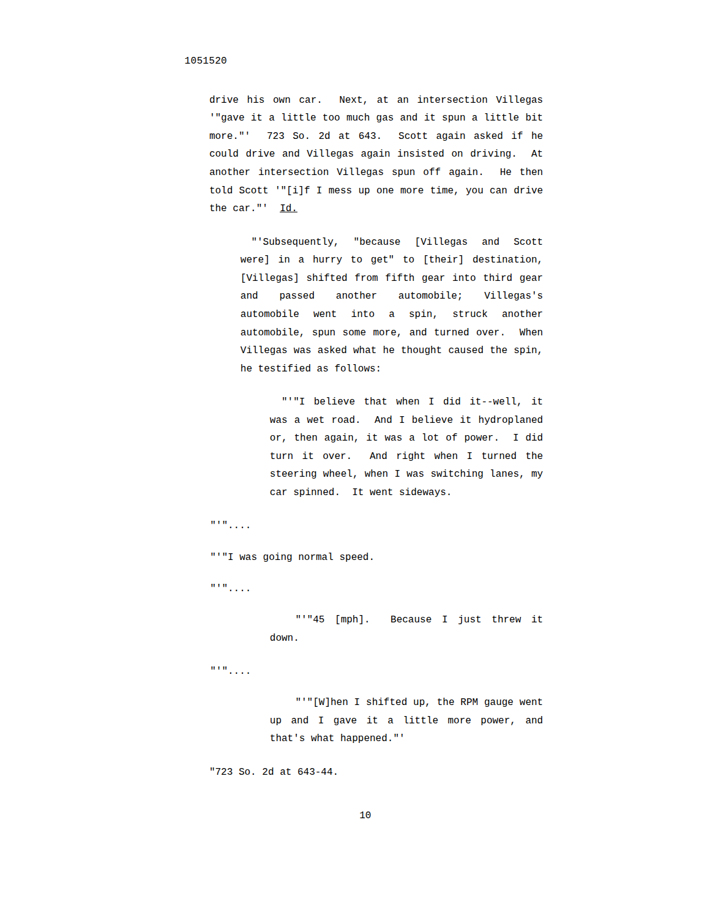1051520
drive his own car. Next, at an intersection Villegas '"gave it a little too much gas and it spun a little bit more."' 723 So. 2d at 643. Scott again asked if he could drive and Villegas again insisted on driving. At another intersection Villegas spun off again. He then told Scott '"[i]f I mess up one more time, you can drive the car."' Id.
"'Subsequently, "because [Villegas and Scott were] in a hurry to get" to [their] destination, [Villegas] shifted from fifth gear into third gear and passed another automobile; Villegas's automobile went into a spin, struck another automobile, spun some more, and turned over. When Villegas was asked what he thought caused the spin, he testified as follows:
"'"I believe that when I did it--well, it was a wet road. And I believe it hydroplaned or, then again, it was a lot of power. I did turn it over. And right when I turned the steering wheel, when I was switching lanes, my car spinned. It went sideways.
"'"....
"'"I was going normal speed.
"'"....
"'"45 [mph]. Because I just threw it down.
"'"....
"'"[W]hen I shifted up, the RPM gauge went up and I gave it a little more power, and that's what happened."'
"723 So. 2d at 643-44.
10